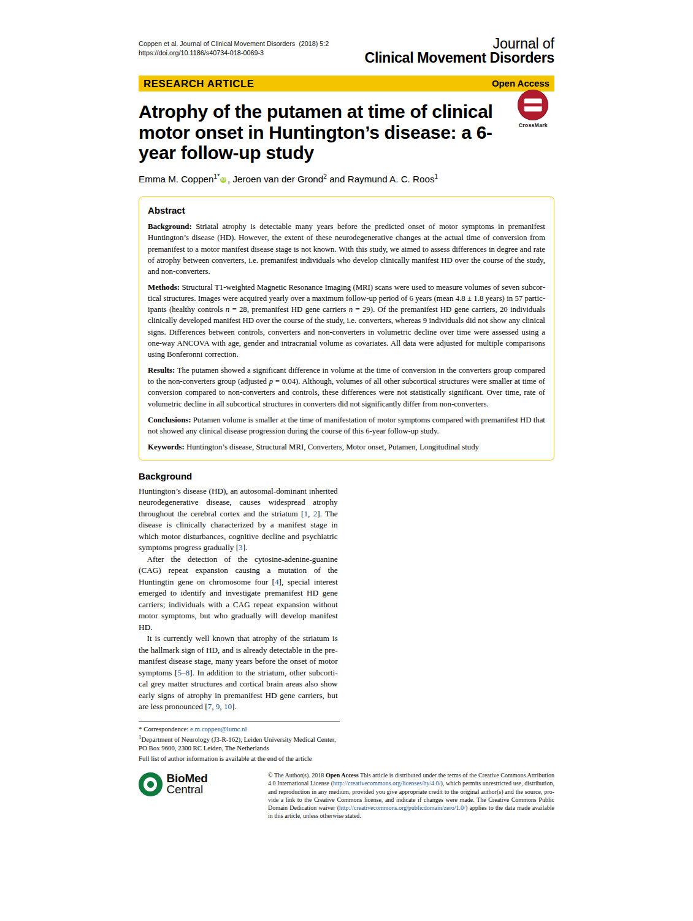Coppen et al. Journal of Clinical Movement Disorders (2018) 5:2
https://doi.org/10.1186/s40734-018-0069-3
Journal of Clinical Movement Disorders
RESEARCH ARTICLE
Open Access
CrossMark
Atrophy of the putamen at time of clinical motor onset in Huntington’s disease: a 6-year follow-up study
Emma M. Coppen1* , Jeroen van der Grond2 and Raymund A. C. Roos1
Abstract
Background: Striatal atrophy is detectable many years before the predicted onset of motor symptoms in premanifest Huntington’s disease (HD). However, the extent of these neurodegenerative changes at the actual time of conversion from premanifest to a motor manifest disease stage is not known. With this study, we aimed to assess differences in degree and rate of atrophy between converters, i.e. premanifest individuals who develop clinically manifest HD over the course of the study, and non-converters.
Methods: Structural T1-weighted Magnetic Resonance Imaging (MRI) scans were used to measure volumes of seven subcortical structures. Images were acquired yearly over a maximum follow-up period of 6 years (mean 4.8 ± 1.8 years) in 57 participants (healthy controls n = 28, premanifest HD gene carriers n = 29). Of the premanifest HD gene carriers, 20 individuals clinically developed manifest HD over the course of the study, i.e. converters, whereas 9 individuals did not show any clinical signs. Differences between controls, converters and non-converters in volumetric decline over time were assessed using a one-way ANCOVA with age, gender and intracranial volume as covariates. All data were adjusted for multiple comparisons using Bonferonni correction.
Results: The putamen showed a significant difference in volume at the time of conversion in the converters group compared to the non-converters group (adjusted p = 0.04). Although, volumes of all other subcortical structures were smaller at time of conversion compared to non-converters and controls, these differences were not statistically significant. Over time, rate of volumetric decline in all subcortical structures in converters did not significantly differ from non-converters.
Conclusions: Putamen volume is smaller at the time of manifestation of motor symptoms compared with premanifest HD that not showed any clinical disease progression during the course of this 6-year follow-up study.
Keywords: Huntington’s disease, Structural MRI, Converters, Motor onset, Putamen, Longitudinal study
Background
Huntington’s disease (HD), an autosomal-dominant inherited neurodegenerative disease, causes widespread atrophy throughout the cerebral cortex and the striatum [1, 2]. The disease is clinically characterized by a manifest stage in which motor disturbances, cognitive decline and psychiatric symptoms progress gradually [3].
After the detection of the cytosine-adenine-guanine (CAG) repeat expansion causing a mutation of the Huntingtin gene on chromosome four [4], special interest emerged to identify and investigate premanifest HD gene carriers; individuals with a CAG repeat expansion without motor symptoms, but who gradually will develop manifest HD.
It is currently well known that atrophy of the striatum is the hallmark sign of HD, and is already detectable in the premanifest disease stage, many years before the onset of motor symptoms [5–8]. In addition to the striatum, other subcortical grey matter structures and cortical brain areas also show early signs of atrophy in premanifest HD gene carriers, but are less pronounced [7, 9, 10].
* Correspondence: e.m.coppen@lumc.nl
1Department of Neurology (J3-R-162), Leiden University Medical Center, PO Box 9600, 2300 RC Leiden, The Netherlands
Full list of author information is available at the end of the article
BioMed Central
© The Author(s). 2018 Open Access This article is distributed under the terms of the Creative Commons Attribution 4.0 International License (http://creativecommons.org/licenses/by/4.0/), which permits unrestricted use, distribution, and reproduction in any medium, provided you give appropriate credit to the original author(s) and the source, provide a link to the Creative Commons license, and indicate if changes were made. The Creative Commons Public Domain Dedication waiver (http://creativecommons.org/publicdomain/zero/1.0/) applies to the data made available in this article, unless otherwise stated.